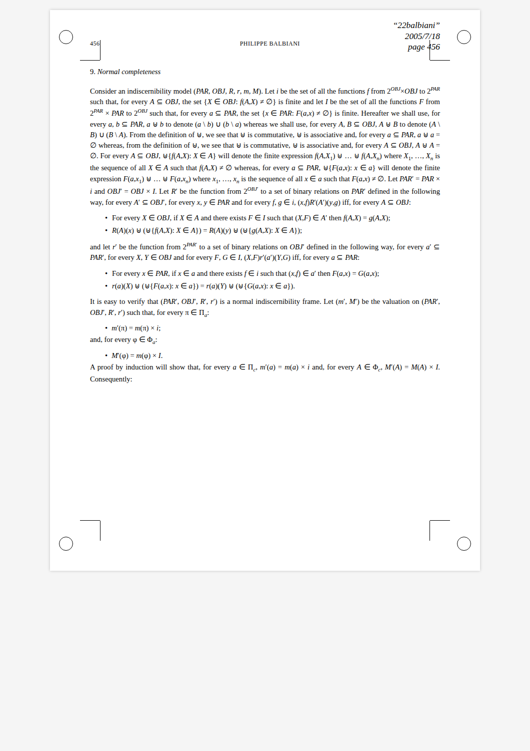“22balbiani”
2005/7/18
page 456
456
PHILIPPE BALBIANI
9. Normal completeness
Consider an indiscernibility model (PAR, OBJ, R, r, m, M). Let i be the set of all the functions f from 2OBJ×OBJ to 2PAR such that, for every A ⊆ OBJ, the set {X ∈ OBJ: f(A,X) ≠ ∅} is finite and let I be the set of all the functions F from 2PAR × PAR to 2OBJ such that, for every a ⊆ PAR, the set {x ∈ PAR: F(a,x) ≠ ∅} is finite. Hereafter we shall use, for every a, b ⊆ PAR, a ⊎ b to denote (a \ b) ∪ (b \ a) whereas we shall use, for every A, B ⊆ OBJ, A ⊎ B to denote (A \ B) ∪ (B \ A). From the definition of ⊎, we see that ⊎ is commutative, ⊎ is associative and, for every a ⊆ PAR, a ⊎ a = ∅ whereas, from the definition of ⊎, we see that ⊎ is commutative, ⊎ is associative and, for every A ⊆ OBJ, A ⊎ A = ∅. For every A ⊆ OBJ, ⊎{f(A,X): X ∈ A} will denote the finite expression f(A,X1) ⊎ … ⊎ f(A,Xn) where X1, …, Xn is the sequence of all X ∈ A such that f(A,X) ≠ ∅ whereas, for every a ⊆ PAR, ⊎{F(a,x): x ∈ a} will denote the finite expression F(a,x1) ⊎ … ⊎ F(a,xn) where x1, …, xn is the sequence of all x ∈ a such that F(a,x) ≠ ∅. Let PAR′ = PAR × i and OBJ′ = OBJ × I. Let R′ be the function from 2OBJ′ to a set of binary relations on PAR′ defined in the following way, for every A′ ⊆ OBJ′, for every x, y ∈ PAR and for every f, g ∈ i, (x,f)R′(A′)(y,g) iff, for every A ⊆ OBJ:
For every X ∈ OBJ, if X ∈ A and there exists F ∈ I such that (X,F) ∈ A′ then f(A,X) = g(A,X);
R(A)(x) ⊎ (⊎{f(A,X): X ∈ A}) = R(A)(y) ⊎ (⊎{g(A,X): X ∈ A});
and let r′ be the function from 2PAR′ to a set of binary relations on OBJ′ defined in the following way, for every a′ ⊆ PAR′, for every X, Y ∈ OBJ and for every F, G ∈ I, (X,F)r′(a′)(Y,G) iff, for every a ⊆ PAR:
For every x ∈ PAR, if x ∈ a and there exists f ∈ i such that (x,f) ∈ a′ then F(a,x) = G(a,x);
r(a)(X) ⊎ (⊎{F(a,x): x ∈ a}) = r(a)(Y) ⊎ (⊎{G(a,x): x ∈ a}).
It is easy to verify that (PAR′, OBJ′, R′, r′) is a normal indiscernibility frame. Let (m′, M′) be the valuation on (PAR′, OBJ′, R′, r′) such that, for every π ∈ Πa:
m′(π) = m(π) × i;
and, for every φ ∈ Φa:
M′(φ) = m(φ) × I.
A proof by induction will show that, for every a ∈ Πc, m′(a) = m(a) × i and, for every A ∈ Φc, M′(A) = M(A) × I. Consequently: